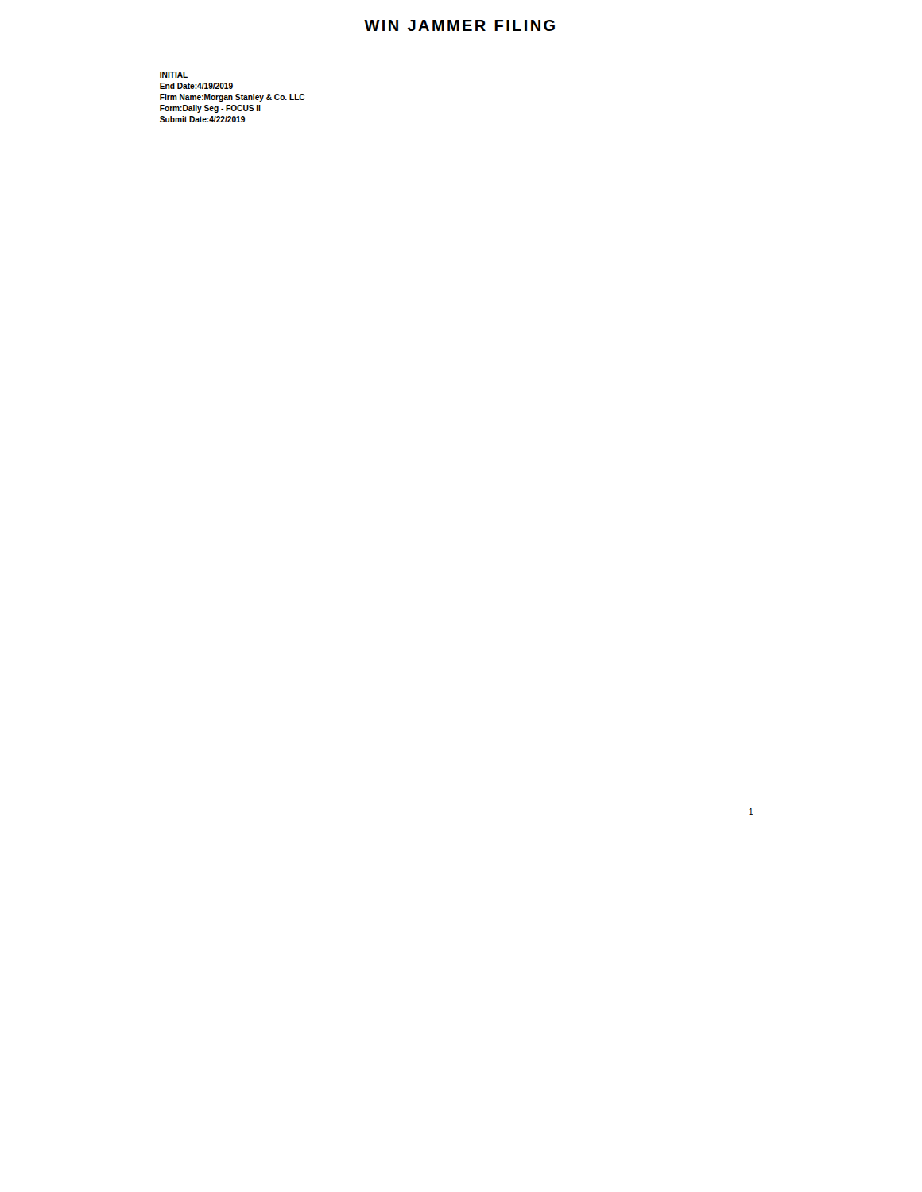WIN JAMMER FILING
INITIAL
End Date:4/19/2019
Firm Name:Morgan Stanley & Co. LLC
Form:Daily Seg - FOCUS II
Submit Date:4/22/2019
1